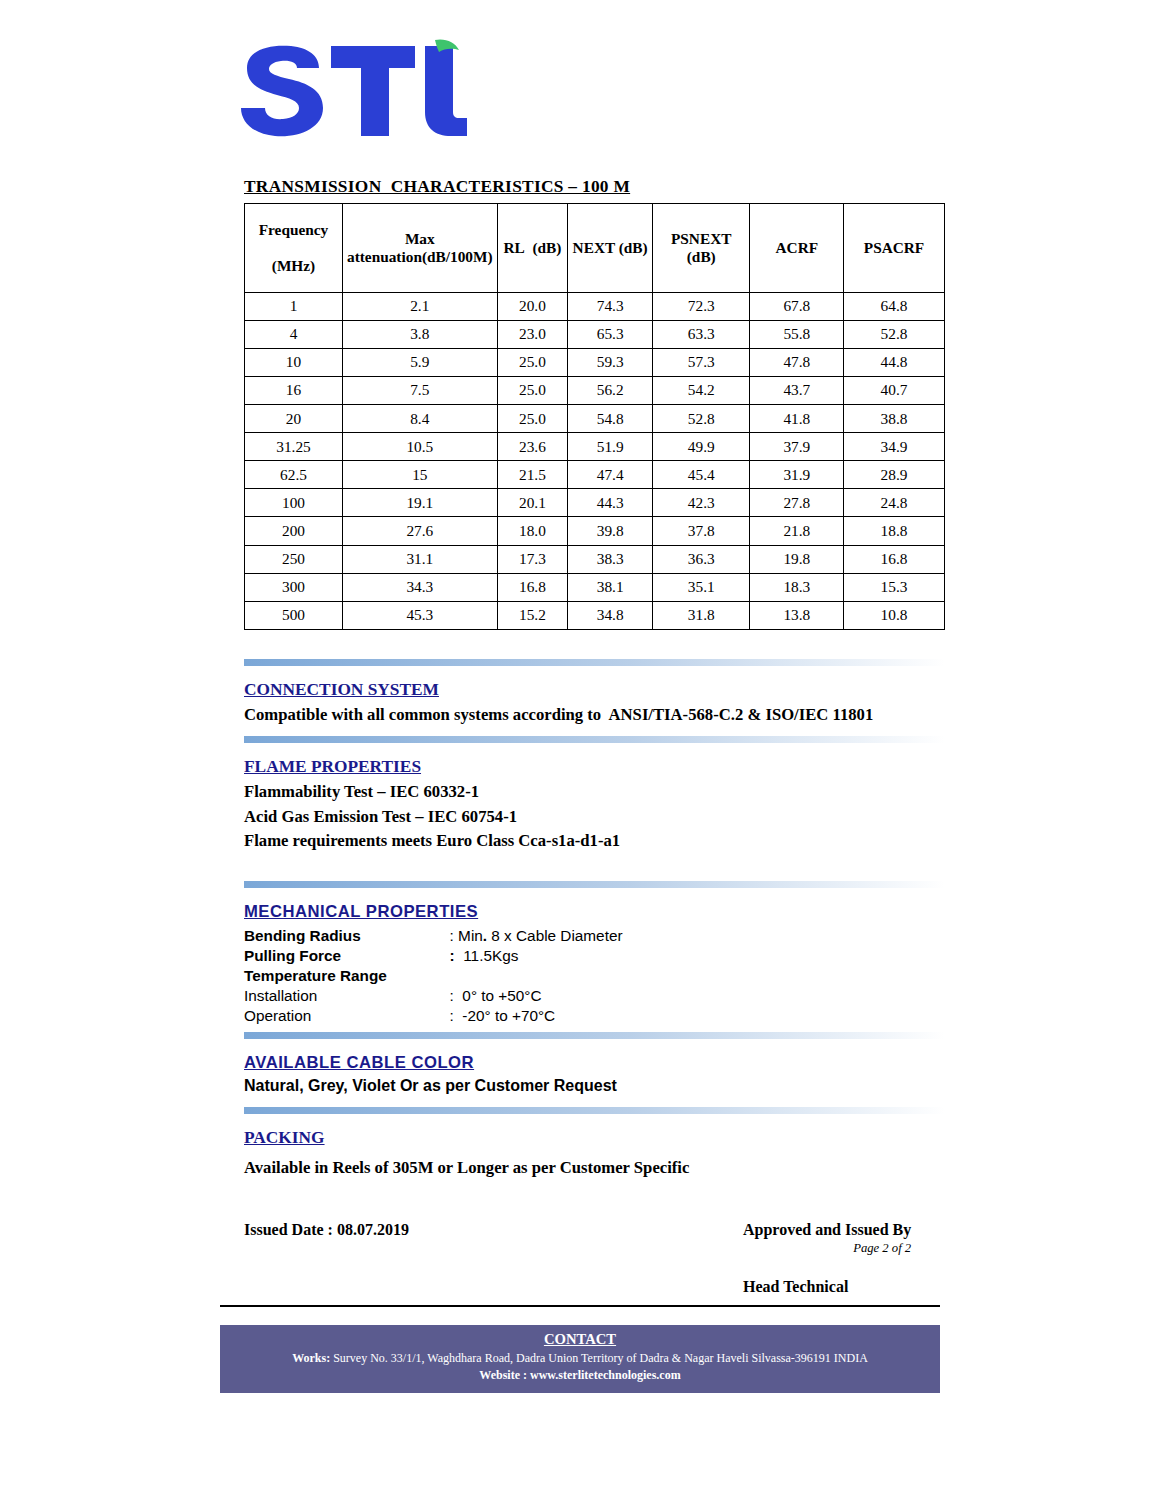TRANSMISSION CHARACTERISTICS – 100 M
| Frequency (MHz) | Max attenuation(dB/100M) | RL (dB) | NEXT (dB) | PSNEXT (dB) | ACRF | PSACRF |
| --- | --- | --- | --- | --- | --- | --- |
| 1 | 2.1 | 20.0 | 74.3 | 72.3 | 67.8 | 64.8 |
| 4 | 3.8 | 23.0 | 65.3 | 63.3 | 55.8 | 52.8 |
| 10 | 5.9 | 25.0 | 59.3 | 57.3 | 47.8 | 44.8 |
| 16 | 7.5 | 25.0 | 56.2 | 54.2 | 43.7 | 40.7 |
| 20 | 8.4 | 25.0 | 54.8 | 52.8 | 41.8 | 38.8 |
| 31.25 | 10.5 | 23.6 | 51.9 | 49.9 | 37.9 | 34.9 |
| 62.5 | 15 | 21.5 | 47.4 | 45.4 | 31.9 | 28.9 |
| 100 | 19.1 | 20.1 | 44.3 | 42.3 | 27.8 | 24.8 |
| 200 | 27.6 | 18.0 | 39.8 | 37.8 | 21.8 | 18.8 |
| 250 | 31.1 | 17.3 | 38.3 | 36.3 | 19.8 | 16.8 |
| 300 | 34.3 | 16.8 | 38.1 | 35.1 | 18.3 | 15.3 |
| 500 | 45.3 | 15.2 | 34.8 | 31.8 | 13.8 | 10.8 |
CONNECTION SYSTEM
Compatible with all common systems according to ANSI/TIA-568-C.2 & ISO/IEC 11801
FLAME PROPERTIES
Flammability Test – IEC 60332-1
Acid Gas Emission Test – IEC 60754-1
Flame requirements meets Euro Class Cca-s1a-d1-a1
MECHANICAL PROPERTIES
| Bending Radius | : Min . 8 x Cable Diameter |
| Pulling Force | : 11.5Kgs |
| Temperature Range | |
| Installation | : 0° to +50°C |
| Operation | : -20° to +70°C |
AVAILABLE CABLE COLOR
Natural, Grey, Violet Or as per Customer Request
PACKING
Available in Reels of 305M or Longer as per Customer Specific
Issued Date : 08.07.2019
Approved and Issued By
Page 2 of 2
Head Technical
CONTACT
Works: Survey No. 33/1/1, Waghdhara Road, Dadra Union Territory of Dadra & Nagar Haveli Silvassa-396191 INDIA
Website : www.sterlitetechnologies.com